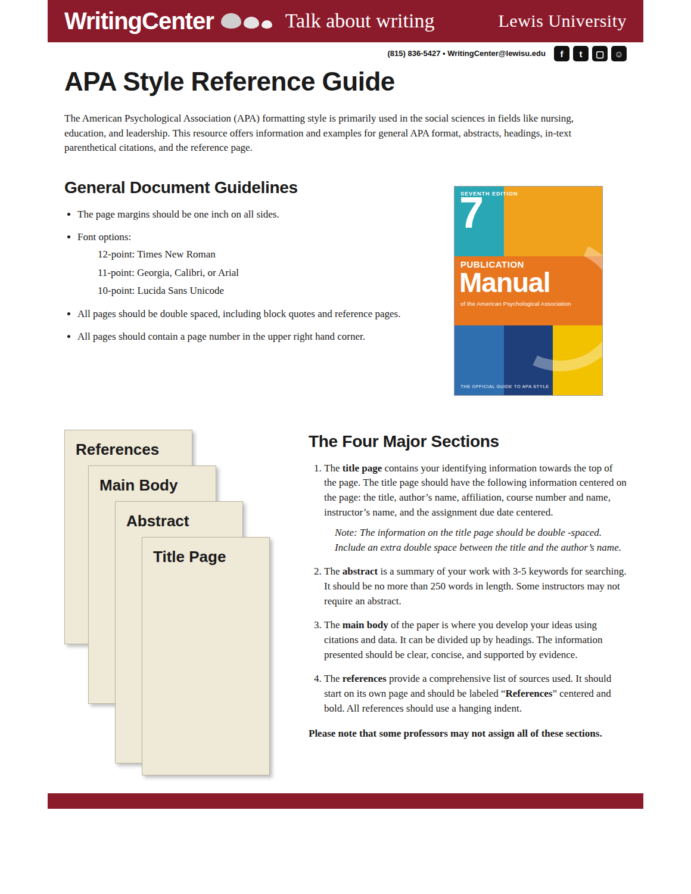Writing Center
Talk about writing
Lewis University
(815) 836-5427 • WritingCenter@lewisu.edu f t ▢ ☺
APA Style Reference Guide
The American Psychological Association (APA) formatting style is primarily used in the social sciences in fields like nursing, education, and leadership. This resource offers information and examples for general APA format, abstracts, headings, in-text parenthetical citations, and the reference page.
General Document Guidelines
The page margins should be one inch on all sides.
Font options:
12-point: Times New Roman
11-point: Georgia, Calibri, or Arial
10-point: Lucida Sans Unicode
All pages should be double spaced, including block quotes and reference pages.
All pages should contain a page number in the upper right hand corner.
SEVENTH EDITION
7
PUBLICATION
Manual
of the American Psychological Association
THE OFFICIAL GUIDE TO APA STYLE
References
Main Body
Abstract
Title Page
The Four Major Sections
The title page contains your identifying information towards the top of the page. The title page should have the following information centered on the page: the title, author’s name, affiliation, course number and name, instructor’s name, and the assignment due date centered.
Note: The information on the title page should be double -spaced. Include an extra double space between the title and the author’s name.
The abstract is a summary of your work with 3-5 keywords for searching. It should be no more than 250 words in length. Some instructors may not require an abstract.
The main body of the paper is where you develop your ideas using citations and data. It can be divided up by headings. The information presented should be clear, concise, and supported by evidence.
The references provide a comprehensive list of sources used. It should start on its own page and should be labeled “References” centered and bold. All references should use a hanging indent.
Please note that some professors may not assign all of these sections.